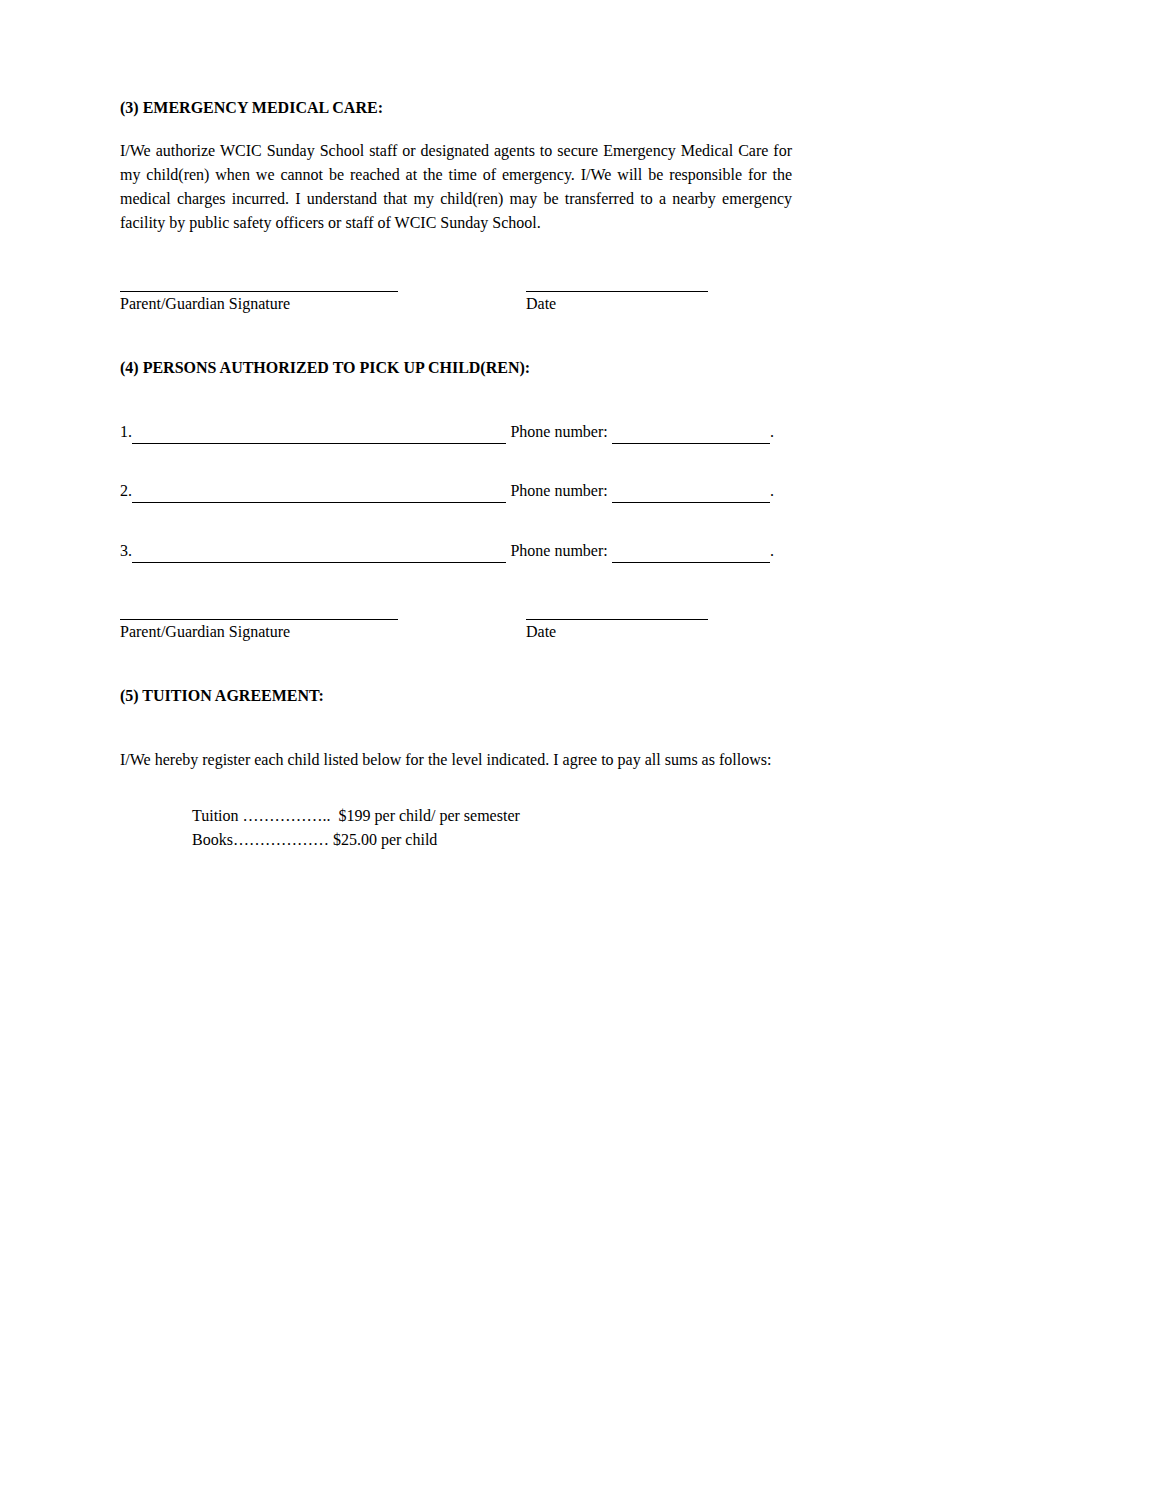(3) EMERGENCY MEDICAL CARE:
I/We authorize WCIC Sunday School staff or designated agents to secure Emergency Medical Care for my child(ren) when we cannot be reached at the time of emergency. I/We will be responsible for the medical charges incurred. I understand that my child(ren) may be transferred to a nearby emergency facility by public safety officers or staff of WCIC Sunday School.
| Parent/Guardian Signature | Date |
(4) PERSONS AUTHORIZED TO PICK UP CHILD(REN):
1. Phone number: .
2. Phone number: .
3. Phone number: .
| Parent/Guardian Signature | Date |
(5) TUITION AGREEMENT:
I/We hereby register each child listed below for the level indicated. I agree to pay all sums as follows:
Tuition …………….. $199 per child/ per semester
Books……………… $25.00 per child